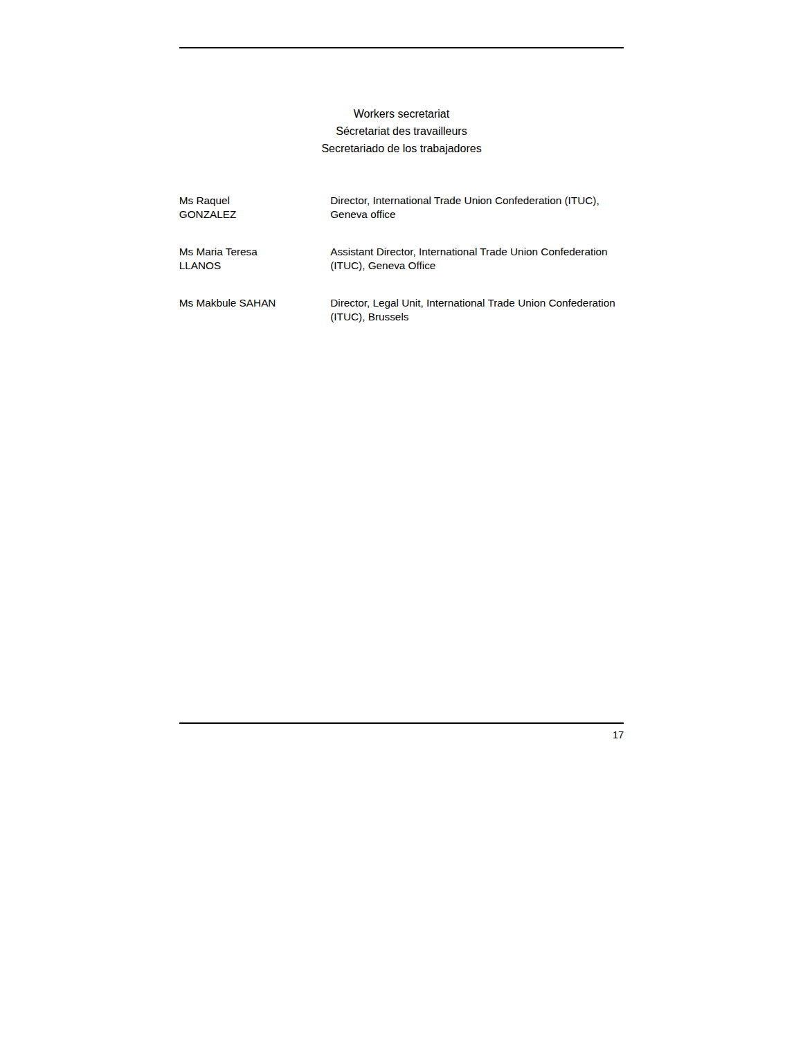Workers secretariat
Sécretariat des travailleurs
Secretariado de los trabajadores
| Ms Raquel GONZALEZ | Director, International Trade Union Confederation (ITUC), Geneva office |
| Ms Maria Teresa LLANOS | Assistant Director, International Trade Union Confederation (ITUC), Geneva Office |
| Ms Makbule SAHAN | Director, Legal Unit, International Trade Union Confederation (ITUC), Brussels |
17